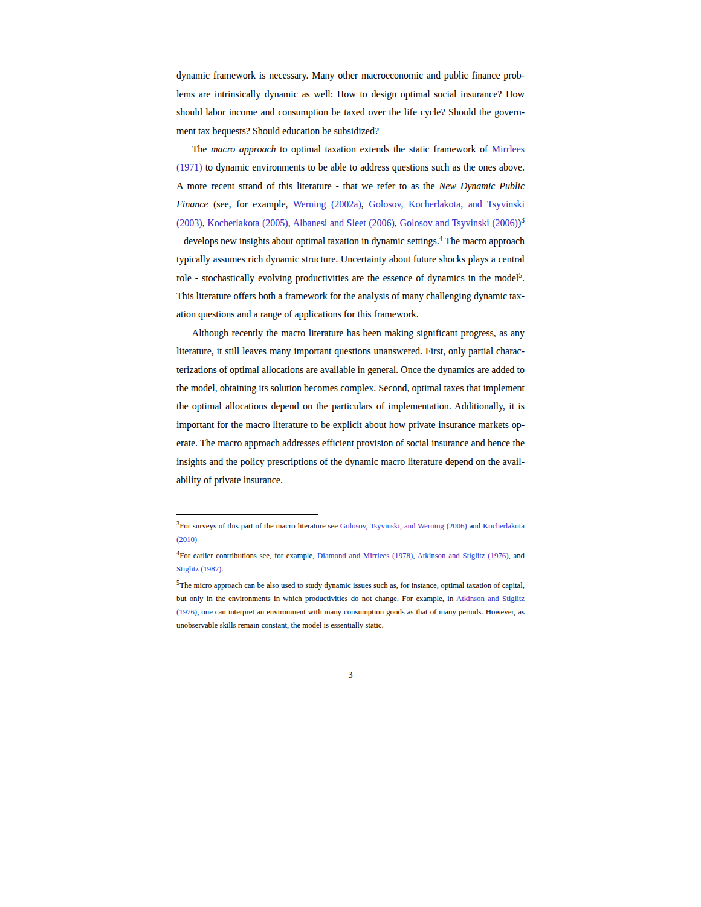dynamic framework is necessary. Many other macroeconomic and public finance problems are intrinsically dynamic as well: How to design optimal social insurance? How should labor income and consumption be taxed over the life cycle? Should the government tax bequests? Should education be subsidized?
The macro approach to optimal taxation extends the static framework of Mirrlees (1971) to dynamic environments to be able to address questions such as the ones above. A more recent strand of this literature - that we refer to as the New Dynamic Public Finance (see, for example, Werning (2002a), Golosov, Kocherlakota, and Tsyvinski (2003), Kocherlakota (2005), Albanesi and Sleet (2006), Golosov and Tsyvinski (2006))3 – develops new insights about optimal taxation in dynamic settings.4 The macro approach typically assumes rich dynamic structure. Uncertainty about future shocks plays a central role - stochastically evolving productivities are the essence of dynamics in the model5. This literature offers both a framework for the analysis of many challenging dynamic taxation questions and a range of applications for this framework.
Although recently the macro literature has been making significant progress, as any literature, it still leaves many important questions unanswered. First, only partial characterizations of optimal allocations are available in general. Once the dynamics are added to the model, obtaining its solution becomes complex. Second, optimal taxes that implement the optimal allocations depend on the particulars of implementation. Additionally, it is important for the macro literature to be explicit about how private insurance markets operate. The macro approach addresses efficient provision of social insurance and hence the insights and the policy prescriptions of the dynamic macro literature depend on the availability of private insurance.
3For surveys of this part of the macro literature see Golosov, Tsyvinski, and Werning (2006) and Kocherlakota (2010)
4For earlier contributions see, for example, Diamond and Mirrlees (1978), Atkinson and Stiglitz (1976), and Stiglitz (1987).
5The micro approach can be also used to study dynamic issues such as, for instance, optimal taxation of capital, but only in the environments in which productivities do not change. For example, in Atkinson and Stiglitz (1976), one can interpret an environment with many consumption goods as that of many periods. However, as unobservable skills remain constant, the model is essentially static.
3